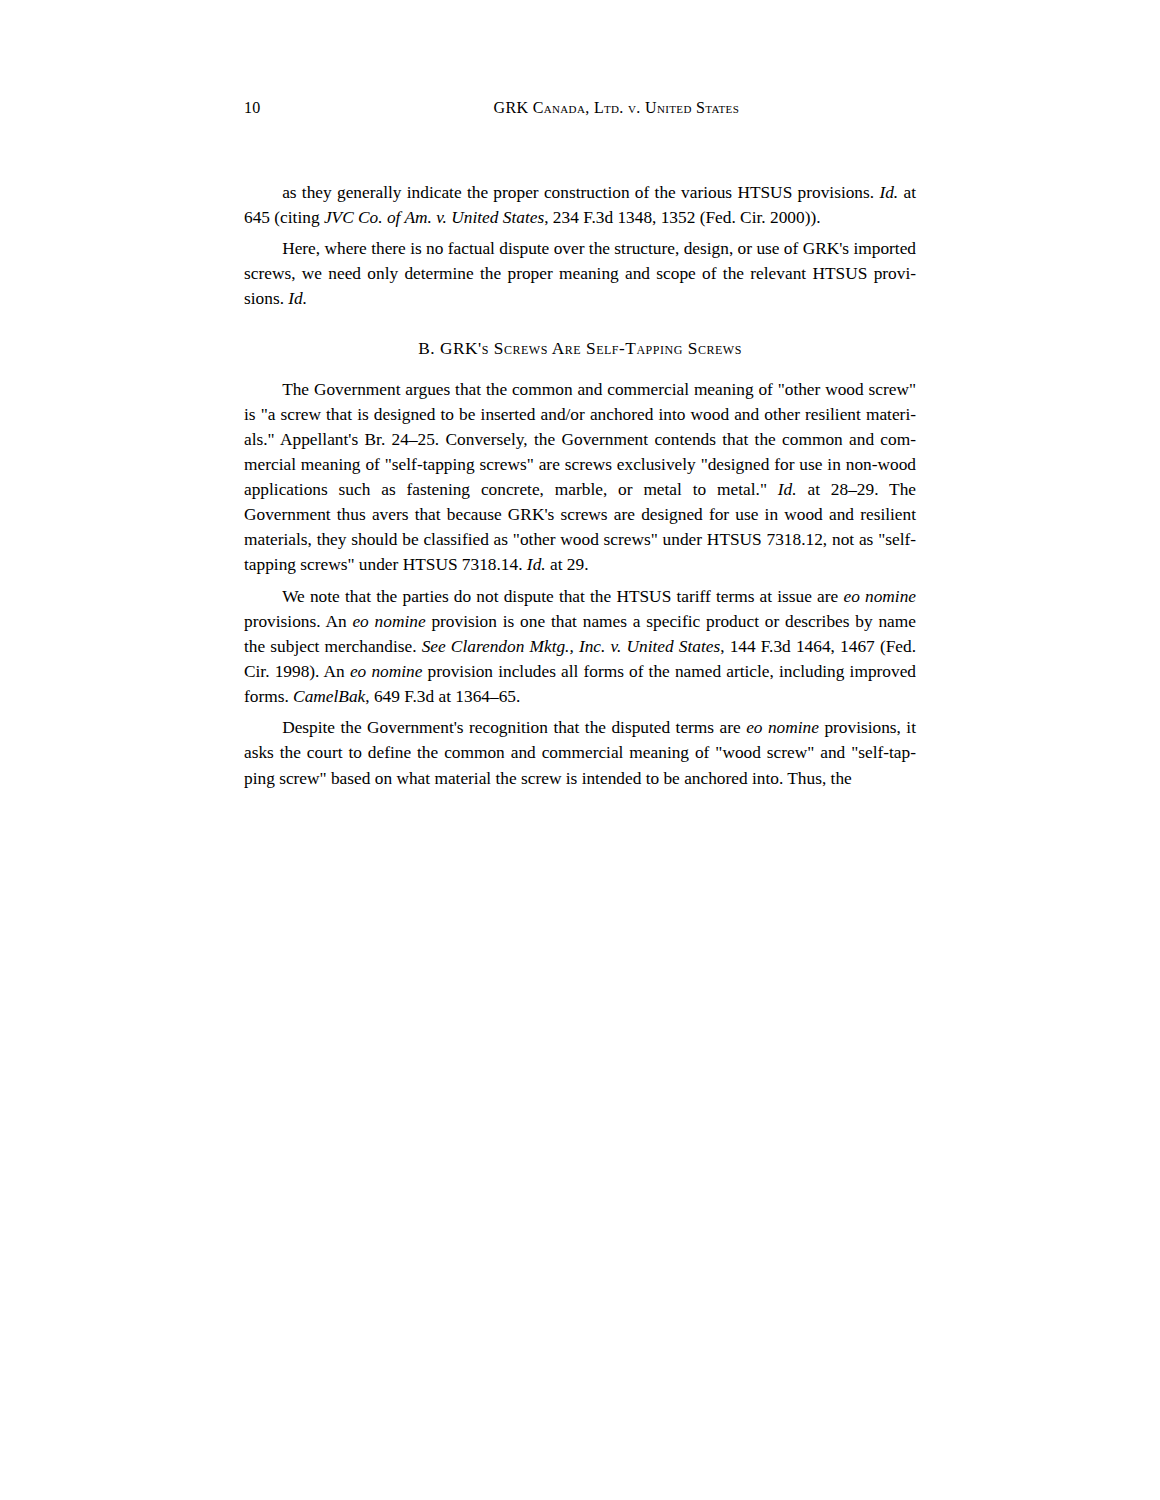10 GRK Canada, Ltd. v. United States
as they generally indicate the proper construction of the various HTSUS provisions. Id. at 645 (citing JVC Co. of Am. v. United States, 234 F.3d 1348, 1352 (Fed. Cir. 2000)).
Here, where there is no factual dispute over the structure, design, or use of GRK's imported screws, we need only determine the proper meaning and scope of the relevant HTSUS provisions. Id.
B. GRK's Screws Are Self-Tapping Screws
The Government argues that the common and commercial meaning of "other wood screw" is "a screw that is designed to be inserted and/or anchored into wood and other resilient materials." Appellant's Br. 24–25. Conversely, the Government contends that the common and commercial meaning of "self-tapping screws" are screws exclusively "designed for use in non-wood applications such as fastening concrete, marble, or metal to metal." Id. at 28–29. The Government thus avers that because GRK's screws are designed for use in wood and resilient materials, they should be classified as "other wood screws" under HTSUS 7318.12, not as "self-tapping screws" under HTSUS 7318.14. Id. at 29.
We note that the parties do not dispute that the HTSUS tariff terms at issue are eo nomine provisions. An eo nomine provision is one that names a specific product or describes by name the subject merchandise. See Clarendon Mktg., Inc. v. United States, 144 F.3d 1464, 1467 (Fed. Cir. 1998). An eo nomine provision includes all forms of the named article, including improved forms. CamelBak, 649 F.3d at 1364–65.
Despite the Government's recognition that the disputed terms are eo nomine provisions, it asks the court to define the common and commercial meaning of "wood screw" and "self-tapping screw" based on what material the screw is intended to be anchored into. Thus, the